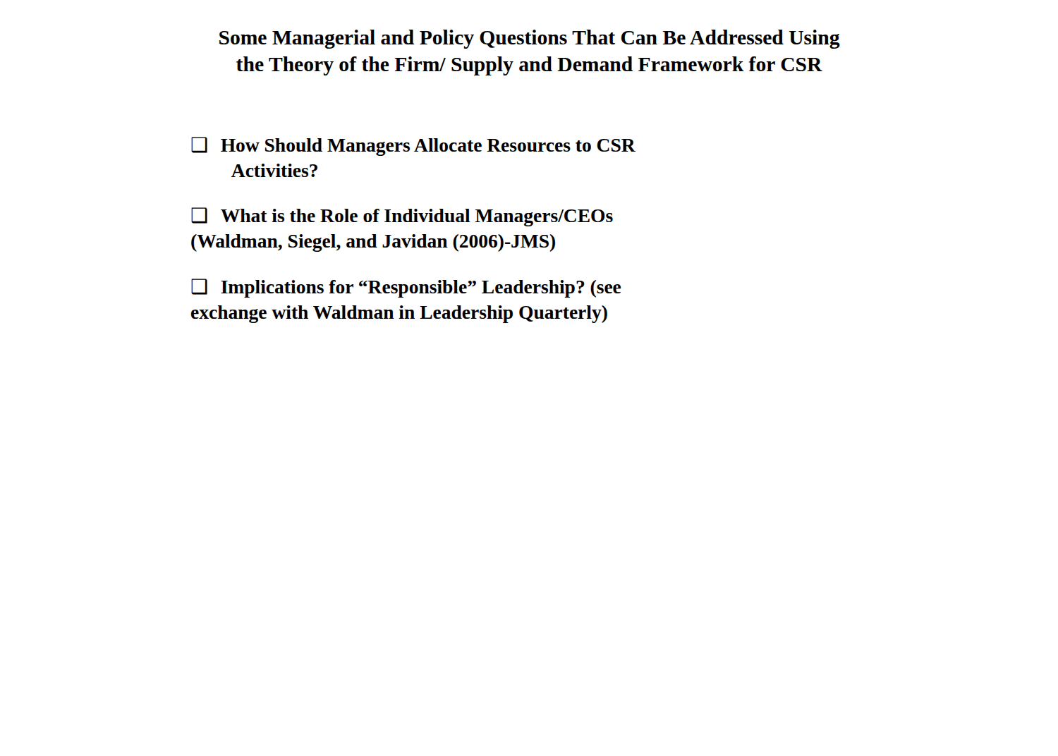Some Managerial and Policy Questions That Can Be Addressed Using the Theory of the Firm/ Supply and Demand Framework for CSR
How Should Managers Allocate Resources to CSRActivities?
What is the Role of Individual Managers/CEOs(Waldman, Siegel, and Javidan (2006)-JMS)
Implications for “Responsible” Leadership? (seeexchange with Waldman in Leadership Quarterly)